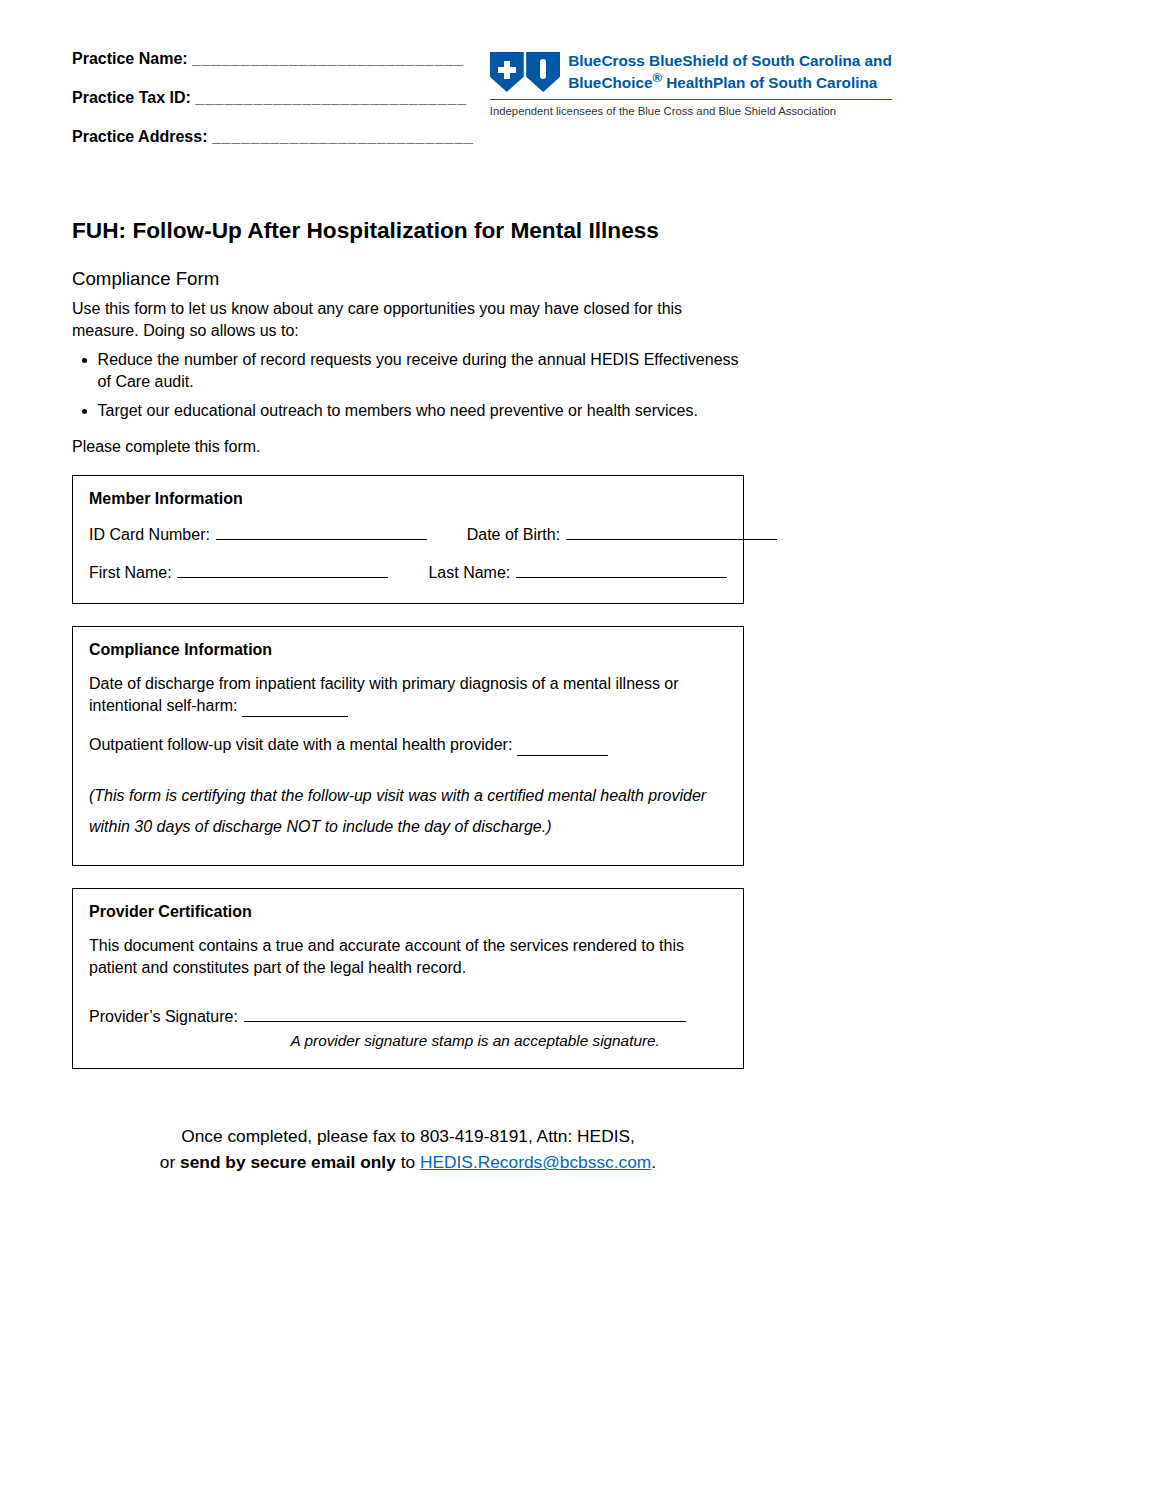Practice Name: ____________________________
Practice Tax ID: ____________________________
Practice Address: ___________________________
BlueCross BlueShield of South Carolina and
BlueChoice® HealthPlan of South Carolina
Independent licensees of the Blue Cross and Blue Shield Association
FUH: Follow-Up After Hospitalization for Mental Illness
Compliance Form
Use this form to let us know about any care opportunities you may have closed for this measure. Doing so allows us to:
Reduce the number of record requests you receive during the annual HEDIS Effectiveness of Care audit.
Target our educational outreach to members who need preventive or health services.
Please complete this form.
Member Information
ID Card Number:
Date of Birth:
First Name:
Last Name:
Compliance Information
Date of discharge from inpatient facility with primary diagnosis of a mental illness or intentional self-harm:
Outpatient follow-up visit date with a mental health provider:
(This form is certifying that the follow-up visit was with a certified mental health provider within 30 days of discharge NOT to include the day of discharge.)
Provider Certification
This document contains a true and accurate account of the services rendered to this patient and constitutes part of the legal health record.
Provider’s Signature:
A provider signature stamp is an acceptable signature.
Once completed, please fax to 803-419-8191, Attn: HEDIS,
or send by secure email only to HEDIS.Records@bcbssc.com.